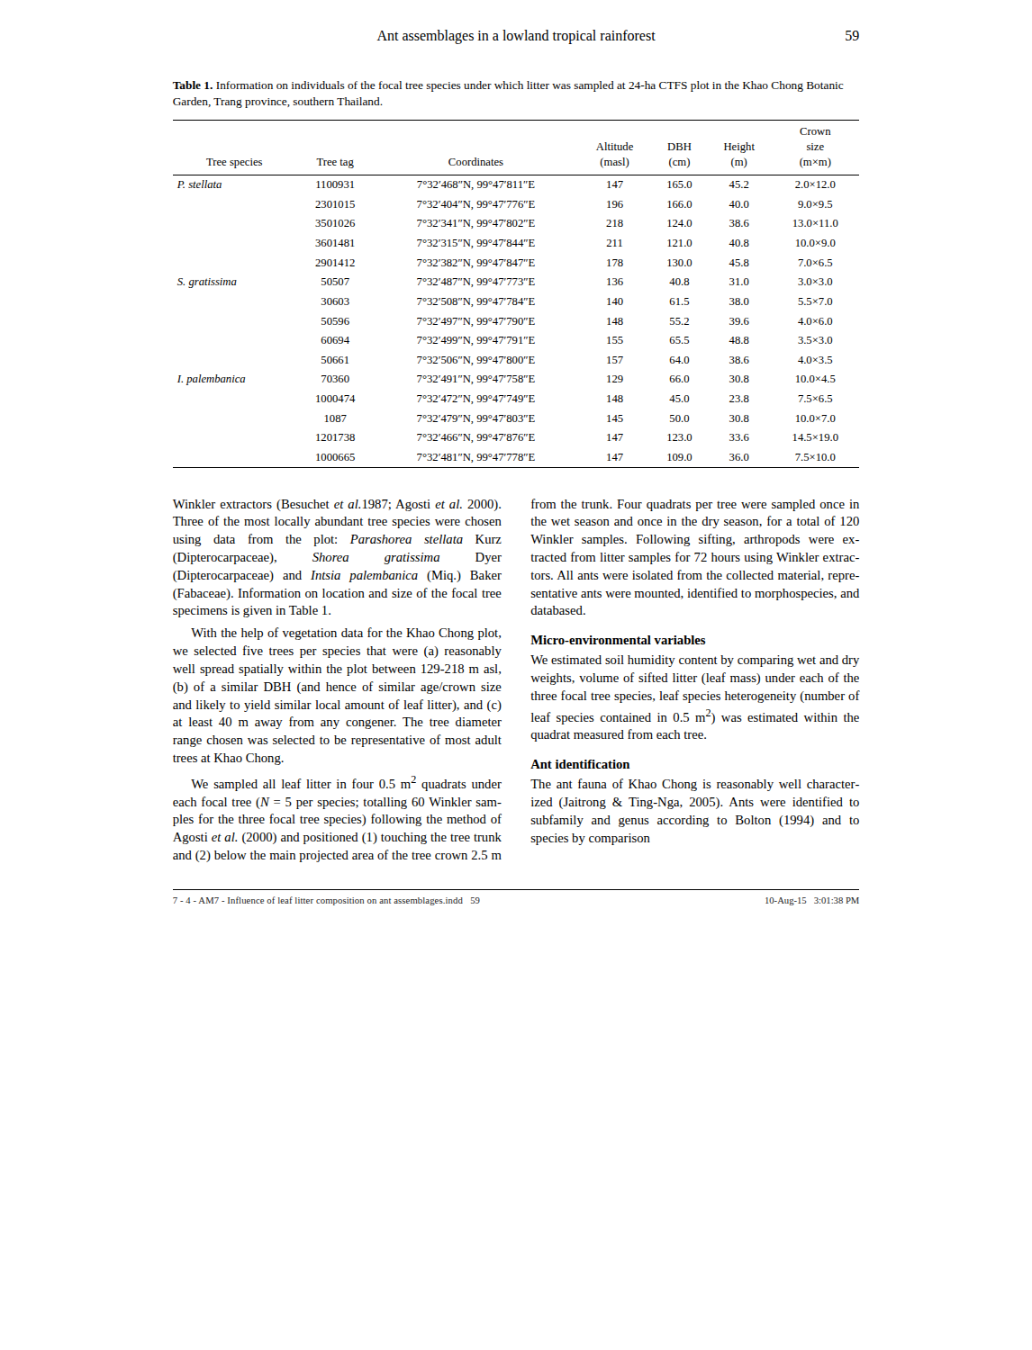Ant assemblages in a lowland tropical rainforest 59
Table 1. Information on individuals of the focal tree species under which litter was sampled at 24-ha CTFS plot in the Khao Chong Botanic Garden, Trang province, southern Thailand.
| Tree species | Tree tag | Coordinates | Altitude (masl) | DBH (cm) | Height (m) | Crown size (m×m) |
| --- | --- | --- | --- | --- | --- | --- |
| P. stellata | 1100931 | 7°32′468″N, 99°47′811″E | 147 | 165.0 | 45.2 | 2.0×12.0 |
| | 2301015 | 7°32′404″N, 99°47′776″E | 196 | 166.0 | 40.0 | 9.0×9.5 |
| | 3501026 | 7°32′341″N, 99°47′802″E | 218 | 124.0 | 38.6 | 13.0×11.0 |
| | 3601481 | 7°32′315″N, 99°47′844″E | 211 | 121.0 | 40.8 | 10.0×9.0 |
| | 2901412 | 7°32′382″N, 99°47′847″E | 178 | 130.0 | 45.8 | 7.0×6.5 |
| S. gratissima | 50507 | 7°32′487″N, 99°47′773″E | 136 | 40.8 | 31.0 | 3.0×3.0 |
| | 30603 | 7°32′508″N, 99°47′784″E | 140 | 61.5 | 38.0 | 5.5×7.0 |
| | 50596 | 7°32′497″N, 99°47′790″E | 148 | 55.2 | 39.6 | 4.0×6.0 |
| | 60694 | 7°32′499″N, 99°47′791″E | 155 | 65.5 | 48.8 | 3.5×3.0 |
| | 50661 | 7°32′506″N, 99°47′800″E | 157 | 64.0 | 38.6 | 4.0×3.5 |
| I. palembanica | 70360 | 7°32′491″N, 99°47′758″E | 129 | 66.0 | 30.8 | 10.0×4.5 |
| | 1000474 | 7°32′472″N, 99°47′749″E | 148 | 45.0 | 23.8 | 7.5×6.5 |
| | 1087 | 7°32′479″N, 99°47′803″E | 145 | 50.0 | 30.8 | 10.0×7.0 |
| | 1201738 | 7°32′466″N, 99°47′876″E | 147 | 123.0 | 33.6 | 14.5×19.0 |
| | 1000665 | 7°32′481″N, 99°47′778″E | 147 | 109.0 | 36.0 | 7.5×10.0 |
Winkler extractors (Besuchet et al. 1987; Agosti et al. 2000). Three of the most locally abundant tree species were chosen using data from the plot: Parashorea stellata Kurz (Dipterocarpaceae), Shorea gratissima Dyer (Dipterocarpaceae) and Intsia palembanica (Miq.) Baker (Fabaceae). Information on location and size of the focal tree specimens is given in Table 1.
With the help of vegetation data for the Khao Chong plot, we selected five trees per species that were (a) reasonably well spread spatially within the plot between 129-218 m asl, (b) of a similar DBH (and hence of similar age/crown size and likely to yield similar local amount of leaf litter), and (c) at least 40 m away from any congener. The tree diameter range chosen was selected to be representative of most adult trees at Khao Chong.
We sampled all leaf litter in four 0.5 m2 quadrats under each focal tree (N = 5 per species; totalling 60 Winkler samples for the three focal tree species) following the method of Agosti et al. (2000) and positioned (1) touching the tree trunk and (2) below the main projected area of the tree crown 2.5 m from the trunk. Four quadrats per tree were sampled once in the wet season and once in the dry season, for a total of 120 Winkler samples. Following sifting, arthropods were extracted from litter samples for 72 hours using Winkler extractors. All ants were isolated from the collected material, representative ants were mounted, identified to morphospecies, and databased.
Micro-environmental variables
We estimated soil humidity content by comparing wet and dry weights, volume of sifted litter (leaf mass) under each of the three focal tree species, leaf species heterogeneity (number of leaf species contained in 0.5 m2) was estimated within the quadrat measured from each tree.
Ant identification
The ant fauna of Khao Chong is reasonably well characterized (Jaitrong & Ting-Nga, 2005). Ants were identified to subfamily and genus according to Bolton (1994) and to species by comparison
7 - 4 - AM7 - Influence of leaf litter composition on ant assemblages.indd 59 10-Aug-15 3:01:38 PM